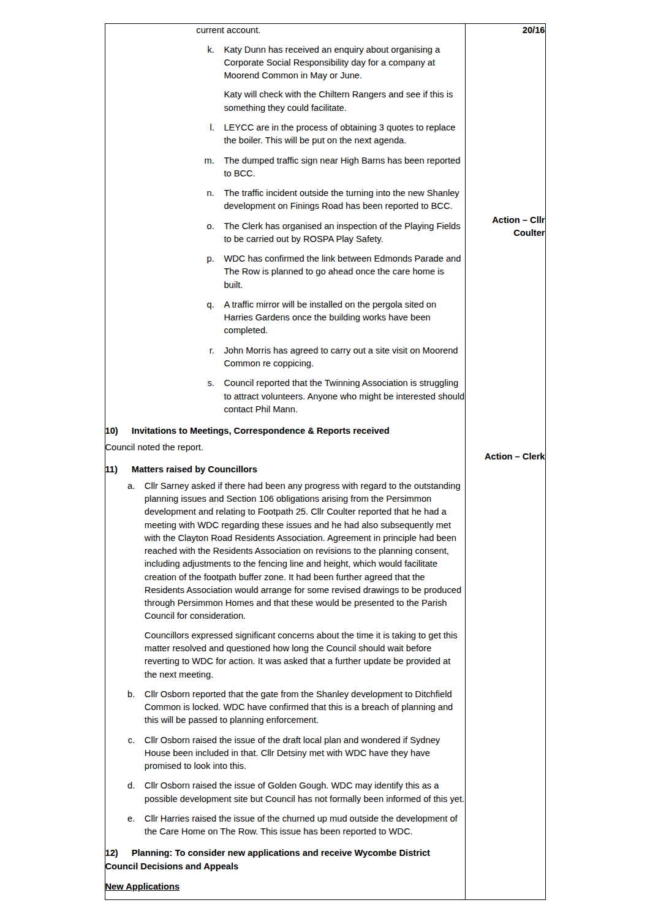| current account. Katy Dunn has received an enquiry about organising a Corporate Social Responsibility day for a company at Moorend Common in May or June. Katy will check with the Chiltern Rangers and see if this is something they could facilitate. LEYCC are in the process of obtaining 3 quotes to replace the boiler. This will be put on the next agenda. The dumped traffic sign near High Barns has been reported to BCC. The traffic incident outside the turning into the new Shanley development on Finings Road has been reported to BCC. The Clerk has organised an inspection of the Playing Fields to be carried out by ROSPA Play Safety. WDC has confirmed the link between Edmonds Parade and The Row is planned to go ahead once the care home is built. A traffic mirror will be installed on the pergola sited on Harries Gardens once the building works have been completed. John Morris has agreed to carry out a site visit on Moorend Common re coppicing. Council reported that the Twinning Association is struggling to attract volunteers. Anyone who might be interested should contact Phil Mann. 10) Invitations to Meetings, Correspondence & Reports received Council noted the report. 11) Matters raised by Councillors Cllr Sarney asked if there had been any progress with regard to the outstanding planning issues and Section 106 obligations arising from the Persimmon development and relating to Footpath 25. Cllr Coulter reported that he had a meeting with WDC regarding these issues and he had also subsequently met with the Clayton Road Residents Association. Agreement in principle had been reached with the Residents Association on revisions to the planning consent, including adjustments to the fencing line and height, which would facilitate creation of the footpath buffer zone. It had been further agreed that the Residents Association would arrange for some revised drawings to be produced through Persimmon Homes and that these would be presented to the Parish Council for consideration. Councillors expressed significant concerns about the time it is taking to get this matter resolved and questioned how long the Council should wait before reverting to WDC for action. It was asked that a further update be provided at the next meeting. Cllr Osborn reported that the gate from the Shanley development to Ditchfield Common is locked. WDC have confirmed that this is a breach of planning and this will be passed to planning enforcement. Cllr Osborn raised the issue of the draft local plan and wondered if Sydney House been included in that. Cllr Detsiny met with WDC have they have promised to look into this. Cllr Osborn raised the issue of Golden Gough. WDC may identify this as a possible development site but Council has not formally been informed of this yet. Cllr Harries raised the issue of the churned up mud outside the development of the Care Home on The Row. This issue has been reported to WDC. 12) Planning: To consider new applications and receive Wycombe District Council Decisions and Appeals New Applications | 20/16 Action – Cllr Coulter Action – Clerk |